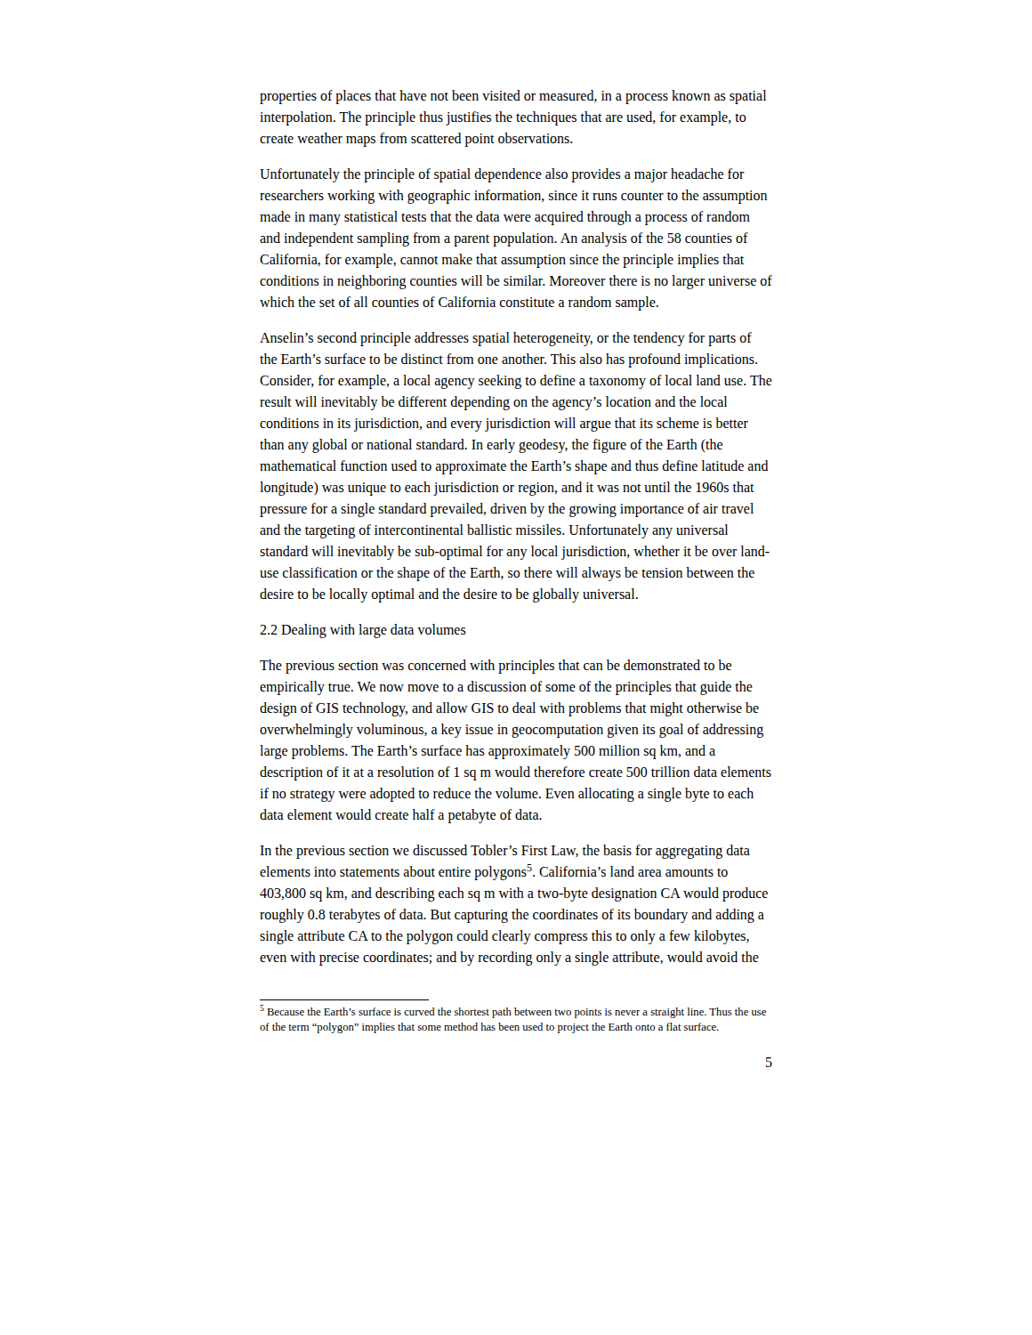properties of places that have not been visited or measured, in a process known as spatial interpolation. The principle thus justifies the techniques that are used, for example, to create weather maps from scattered point observations.
Unfortunately the principle of spatial dependence also provides a major headache for researchers working with geographic information, since it runs counter to the assumption made in many statistical tests that the data were acquired through a process of random and independent sampling from a parent population. An analysis of the 58 counties of California, for example, cannot make that assumption since the principle implies that conditions in neighboring counties will be similar. Moreover there is no larger universe of which the set of all counties of California constitute a random sample.
Anselin’s second principle addresses spatial heterogeneity, or the tendency for parts of the Earth’s surface to be distinct from one another. This also has profound implications. Consider, for example, a local agency seeking to define a taxonomy of local land use. The result will inevitably be different depending on the agency’s location and the local conditions in its jurisdiction, and every jurisdiction will argue that its scheme is better than any global or national standard. In early geodesy, the figure of the Earth (the mathematical function used to approximate the Earth’s shape and thus define latitude and longitude) was unique to each jurisdiction or region, and it was not until the 1960s that pressure for a single standard prevailed, driven by the growing importance of air travel and the targeting of intercontinental ballistic missiles. Unfortunately any universal standard will inevitably be sub-optimal for any local jurisdiction, whether it be over land-use classification or the shape of the Earth, so there will always be tension between the desire to be locally optimal and the desire to be globally universal.
2.2 Dealing with large data volumes
The previous section was concerned with principles that can be demonstrated to be empirically true. We now move to a discussion of some of the principles that guide the design of GIS technology, and allow GIS to deal with problems that might otherwise be overwhelmingly voluminous, a key issue in geocomputation given its goal of addressing large problems. The Earth’s surface has approximately 500 million sq km, and a description of it at a resolution of 1 sq m would therefore create 500 trillion data elements if no strategy were adopted to reduce the volume. Even allocating a single byte to each data element would create half a petabyte of data.
In the previous section we discussed Tobler’s First Law, the basis for aggregating data elements into statements about entire polygons5. California’s land area amounts to 403,800 sq km, and describing each sq m with a two-byte designation CA would produce roughly 0.8 terabytes of data. But capturing the coordinates of its boundary and adding a single attribute CA to the polygon could clearly compress this to only a few kilobytes, even with precise coordinates; and by recording only a single attribute, would avoid the
5 Because the Earth’s surface is curved the shortest path between two points is never a straight line. Thus the use of the term “polygon” implies that some method has been used to project the Earth onto a flat surface.
5